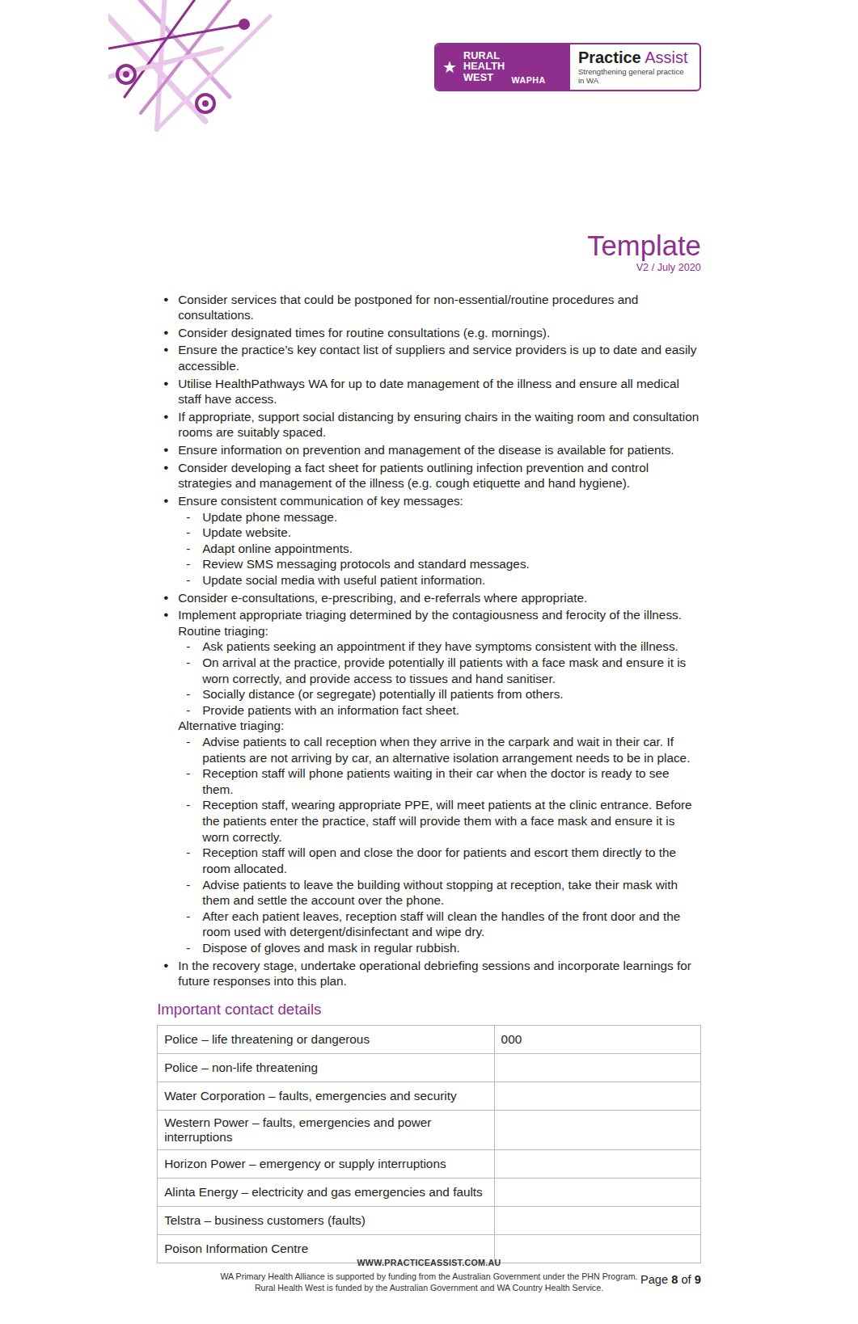★
RURAL
HEALTH
WEST
WAPHA
Practice Assist
Strengthening general practice in WA
Template
V2 / July 2020
Consider services that could be postponed for non-essential/routine procedures and consultations.
Consider designated times for routine consultations (e.g. mornings).
Ensure the practice’s key contact list of suppliers and service providers is up to date and easily accessible.
Utilise HealthPathways WA for up to date management of the illness and ensure all medical staff have access.
If appropriate, support social distancing by ensuring chairs in the waiting room and consultation rooms are suitably spaced.
Ensure information on prevention and management of the disease is available for patients.
Consider developing a fact sheet for patients outlining infection prevention and control strategies and management of the illness (e.g. cough etiquette and hand hygiene).
Ensure consistent communication of key messages:
Update phone message.
Update website.
Adapt online appointments.
Review SMS messaging protocols and standard messages.
Update social media with useful patient information.
Consider e-consultations, e-prescribing, and e-referrals where appropriate.
Implement appropriate triaging determined by the contagiousness and ferocity of the illness.
Routine triaging:
Ask patients seeking an appointment if they have symptoms consistent with the illness.
On arrival at the practice, provide potentially ill patients with a face mask and ensure it is worn correctly, and provide access to tissues and hand sanitiser.
Socially distance (or segregate) potentially ill patients from others.
Provide patients with an information fact sheet.
Alternative triaging:
Advise patients to call reception when they arrive in the carpark and wait in their car. If patients are not arriving by car, an alternative isolation arrangement needs to be in place.
Reception staff will phone patients waiting in their car when the doctor is ready to see them.
Reception staff, wearing appropriate PPE, will meet patients at the clinic entrance. Before the patients enter the practice, staff will provide them with a face mask and ensure it is worn correctly.
Reception staff will open and close the door for patients and escort them directly to the room allocated.
Advise patients to leave the building without stopping at reception, take their mask with them and settle the account over the phone.
After each patient leaves, reception staff will clean the handles of the front door and the room used with detergent/disinfectant and wipe dry.
Dispose of gloves and mask in regular rubbish.
In the recovery stage, undertake operational debriefing sessions and incorporate learnings for future responses into this plan.
Important contact details
| Police – life threatening or dangerous | 000 |
| Police – non-life threatening | |
| Water Corporation – faults, emergencies and security | |
| Western Power – faults, emergencies and power interruptions | |
| Horizon Power – emergency or supply interruptions | |
| Alinta Energy – electricity and gas emergencies and faults | |
| Telstra – business customers (faults) | |
| Poison Information Centre | |
WWW.PRACTICEASSIST.COM.AU
WA Primary Health Alliance is supported by funding from the Australian Government under the PHN Program.
Rural Health West is funded by the Australian Government and WA Country Health Service.
Page 8 of 9